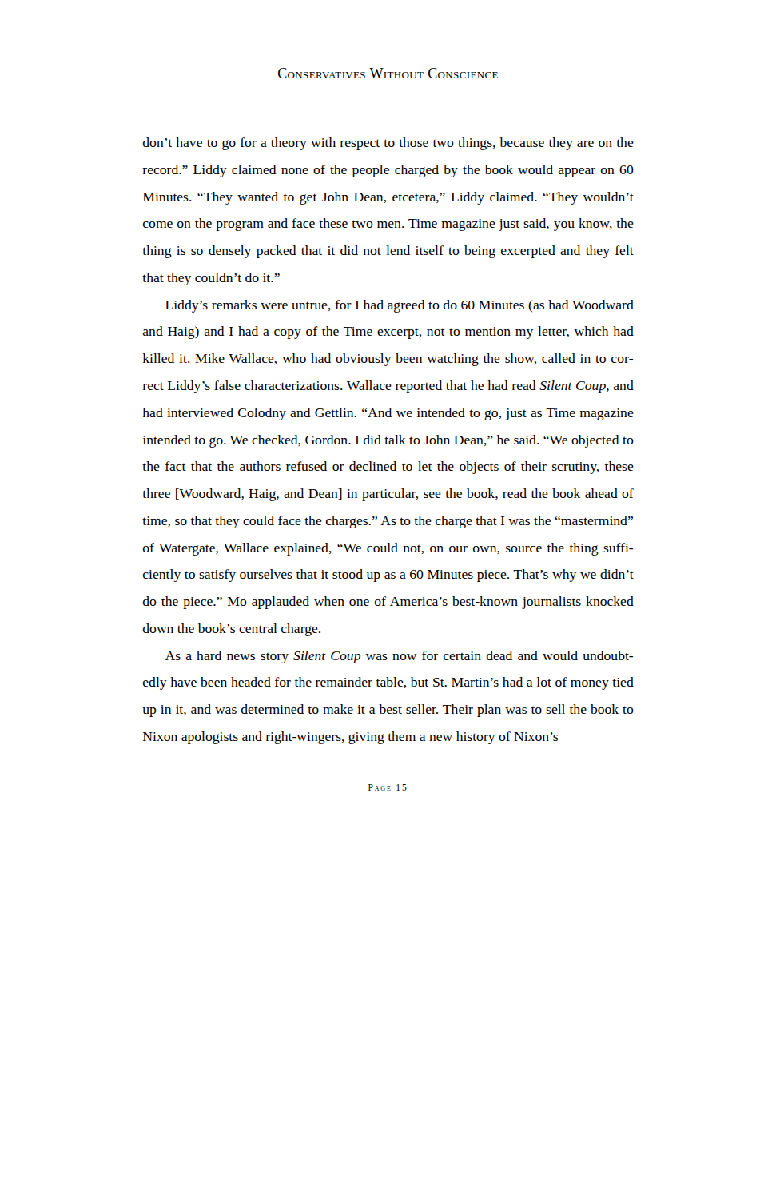Conservatives Without Conscience
don’t have to go for a theory with respect to those two things, because they are on the record.” Liddy claimed none of the people charged by the book would appear on 60 Minutes. “They wanted to get John Dean, etcetera,” Liddy claimed. “They wouldn’t come on the program and face these two men. Time magazine just said, you know, the thing is so densely packed that it did not lend itself to being excerpted and they felt that they couldn’t do it.”
Liddy’s remarks were untrue, for I had agreed to do 60 Minutes (as had Woodward and Haig) and I had a copy of the Time excerpt, not to mention my letter, which had killed it. Mike Wallace, who had obviously been watching the show, called in to correct Liddy’s false characterizations. Wallace reported that he had read Silent Coup, and had interviewed Colodny and Gettlin. “And we intended to go, just as Time magazine intended to go. We checked, Gordon. I did talk to John Dean,” he said. “We objected to the fact that the authors refused or declined to let the objects of their scrutiny, these three [Woodward, Haig, and Dean] in particular, see the book, read the book ahead of time, so that they could face the charges.” As to the charge that I was the “mastermind” of Watergate, Wallace explained, “We could not, on our own, source the thing sufficiently to satisfy ourselves that it stood up as a 60 Minutes piece. That’s why we didn’t do the piece.” Mo applauded when one of America’s best-known journalists knocked down the book’s central charge.
As a hard news story Silent Coup was now for certain dead and would undoubtedly have been headed for the remainder table, but St. Martin’s had a lot of money tied up in it, and was determined to make it a best seller. Their plan was to sell the book to Nixon apologists and right-wingers, giving them a new history of Nixon’s
Page 15